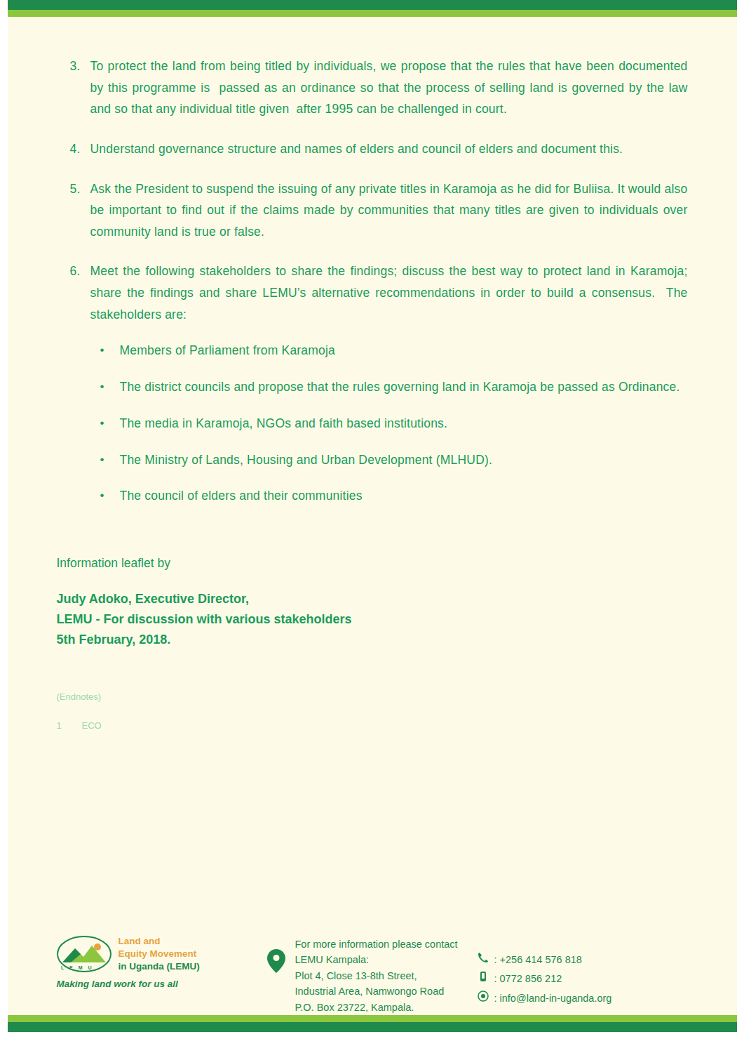3. To protect the land from being titled by individuals, we propose that the rules that have been documented by this programme is passed as an ordinance so that the process of selling land is governed by the law and so that any individual title given after 1995 can be challenged in court.
4. Understand governance structure and names of elders and council of elders and document this.
5. Ask the President to suspend the issuing of any private titles in Karamoja as he did for Buliisa. It would also be important to find out if the claims made by communities that many titles are given to individuals over community land is true or false.
6. Meet the following stakeholders to share the findings; discuss the best way to protect land in Karamoja; share the findings and share LEMU’s alternative recommendations in order to build a consensus. The stakeholders are:
Members of Parliament from Karamoja
The district councils and propose that the rules governing land in Karamoja be passed as Ordinance.
The media in Karamoja, NGOs and faith based institutions.
The Ministry of Lands, Housing and Urban Development (MLHUD).
The council of elders and their communities
Information leaflet by
Judy Adoko, Executive Director,
LEMU - For discussion with various stakeholders
5th February, 2018.
(Endnotes)
1 ECO
L E M U
Land and
Equity Movement
in Uganda (LEMU)
Making land work for us all
For more information please contact
LEMU Kampala:
Plot 4, Close 13-8th Street,
Industrial Area, Namwongo Road
P.O. Box 23722, Kampala.
: +256 414 576 818
: 0772 856 212
: info@land-in-uganda.org